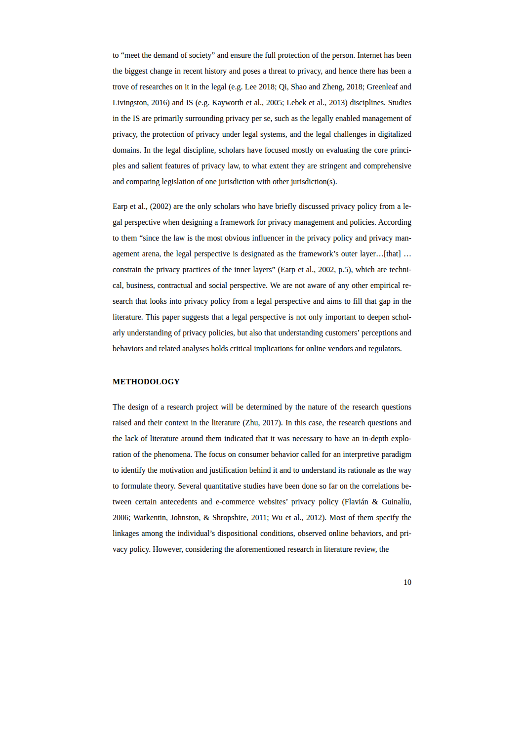to “meet the demand of society” and ensure the full protection of the person. Internet has been the biggest change in recent history and poses a threat to privacy, and hence there has been a trove of researches on it in the legal (e.g. Lee 2018; Qi, Shao and Zheng, 2018; Greenleaf and Livingston, 2016) and IS (e.g. Kayworth et al., 2005; Lebek et al., 2013) disciplines. Studies in the IS are primarily surrounding privacy per se, such as the legally enabled management of privacy, the protection of privacy under legal systems, and the legal challenges in digitalized domains. In the legal discipline, scholars have focused mostly on evaluating the core principles and salient features of privacy law, to what extent they are stringent and comprehensive and comparing legislation of one jurisdiction with other jurisdiction(s).
Earp et al., (2002) are the only scholars who have briefly discussed privacy policy from a legal perspective when designing a framework for privacy management and policies. According to them “since the law is the most obvious influencer in the privacy policy and privacy management arena, the legal perspective is designated as the framework’s outer layer…[that] …constrain the privacy practices of the inner layers” (Earp et al., 2002, p.5), which are technical, business, contractual and social perspective. We are not aware of any other empirical research that looks into privacy policy from a legal perspective and aims to fill that gap in the literature. This paper suggests that a legal perspective is not only important to deepen scholarly understanding of privacy policies, but also that understanding customers’ perceptions and behaviors and related analyses holds critical implications for online vendors and regulators.
Methodology
The design of a research project will be determined by the nature of the research questions raised and their context in the literature (Zhu, 2017). In this case, the research questions and the lack of literature around them indicated that it was necessary to have an in-depth exploration of the phenomena. The focus on consumer behavior called for an interpretive paradigm to identify the motivation and justification behind it and to understand its rationale as the way to formulate theory. Several quantitative studies have been done so far on the correlations between certain antecedents and e-commerce websites’ privacy policy (Flavián & Guinalíu, 2006; Warkentin, Johnston, & Shropshire, 2011; Wu et al., 2012). Most of them specify the linkages among the individual’s dispositional conditions, observed online behaviors, and privacy policy. However, considering the aforementioned research in literature review, the
10